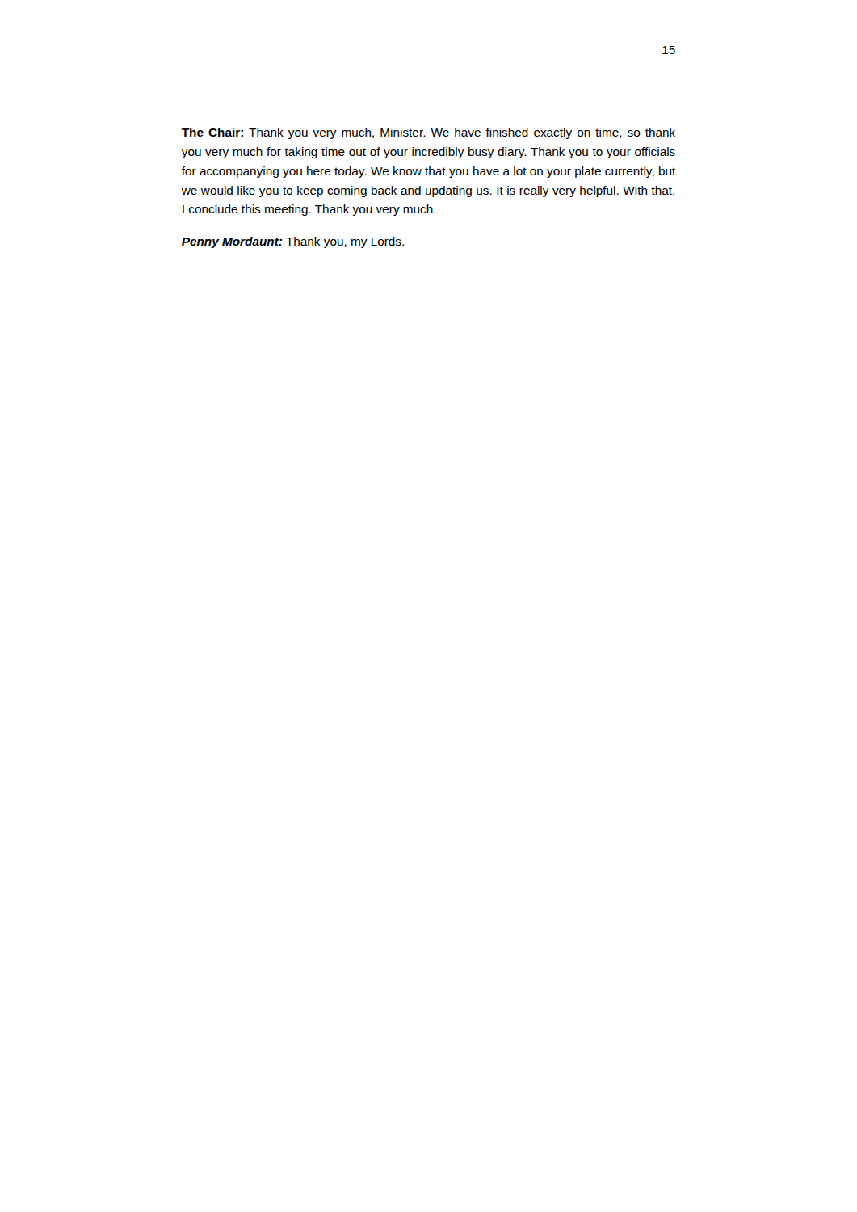15
The Chair: Thank you very much, Minister. We have finished exactly on time, so thank you very much for taking time out of your incredibly busy diary. Thank you to your officials for accompanying you here today. We know that you have a lot on your plate currently, but we would like you to keep coming back and updating us. It is really very helpful. With that, I conclude this meeting. Thank you very much.
Penny Mordaunt: Thank you, my Lords.